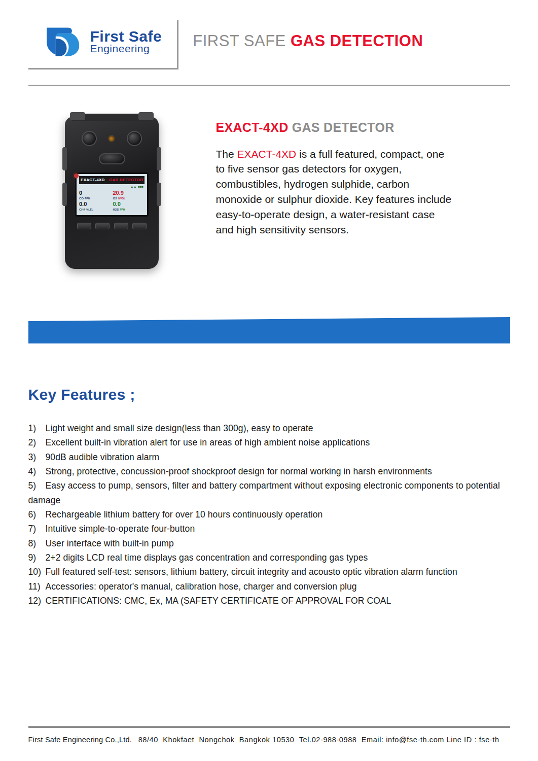First Safe Engineering
FIRST SAFE GAS DETECTION
EXACT-4XD GAS DETECTOR
▲▲■■■
0
20.9
CO PPM
O2%VOL
0.0
0.0
CH4%LEL
H2S PPM
EXACT-4XD GAS DETECTOR
The EXACT-4XD is a full featured, compact, one to five sensor gas detectors for oxygen, combustibles, hydrogen sulphide, carbon monoxide or sulphur dioxide. Key features include easy-to-operate design, a water-resistant case and high sensitivity sensors.
Key Features ;
1) Light weight and small size design(less than 300g), easy to operate
2) Excellent built-in vibration alert for use in areas of high ambient noise applications
3) 90dB audible vibration alarm
4) Strong, protective, concussion-proof shockproof design for normal working in harsh environments
5) Easy access to pump, sensors, filter and battery compartment without exposing electronic components to potential damage
6) Rechargeable lithium battery for over 10 hours continuously operation
7) Intuitive simple-to-operate four-button
8) User interface with built-in pump
9) 2+2 digits LCD real time displays gas concentration and corresponding gas types
10) Full featured self-test: sensors, lithium battery, circuit integrity and acousto optic vibration alarm function
11) Accessories: operator's manual, calibration hose, charger and conversion plug
12) CERTIFICATIONS: CMC, Ex, MA (SAFETY CERTIFICATE OF APPROVAL FOR COAL
First Safe Engineering Co.,Ltd. 88/40 Khokfaet Nongchok Bangkok 10530 Tel.02-988-0988 Email: info@fse-th.com Line ID : fse-th